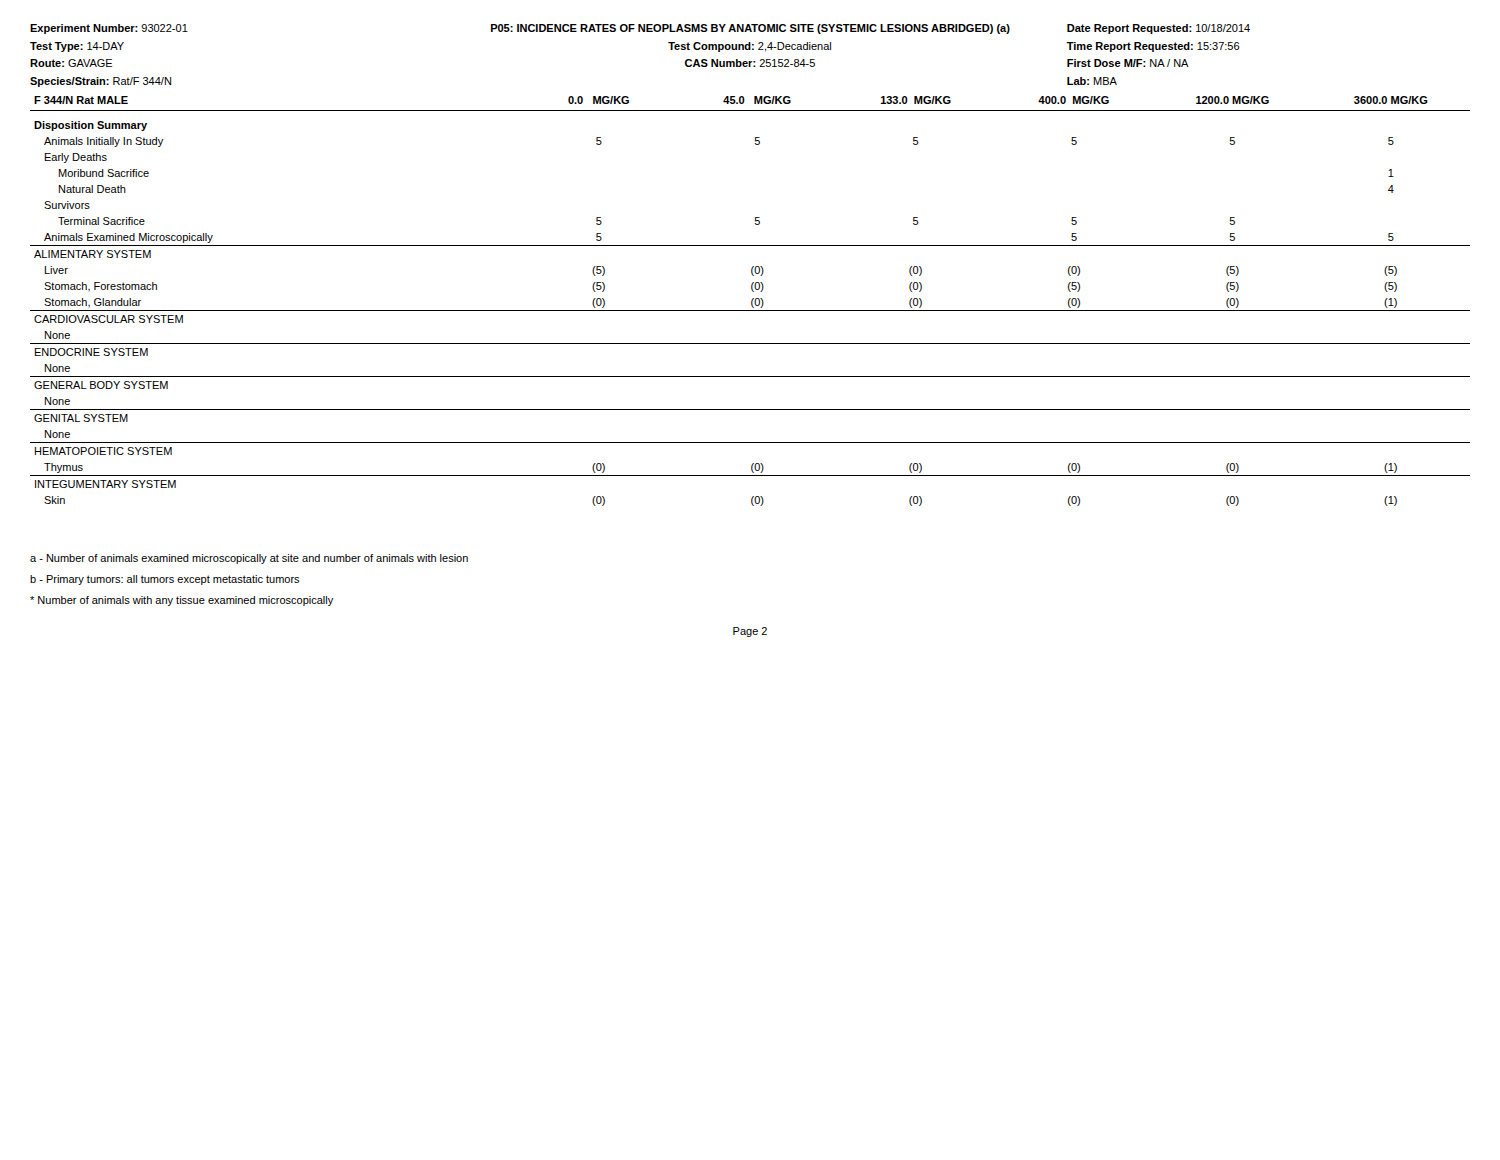| Experiment Number: 93022-01 Test Type: 14-DAY Route: GAVAGE Species/Strain: Rat/F 344/N | P05: INCIDENCE RATES OF NEOPLASMS BY ANATOMIC SITE (SYSTEMIC LESIONS ABRIDGED) (a) Test Compound: 2,4-Decadienal CAS Number: 25152-84-5 | Date Report Requested: 10/18/2014 Time Report Requested: 15:37:56 First Dose M/F: NA / NA Lab: MBA |
| F 344/N Rat MALE | 0.0 MG/KG | 45.0 MG/KG | 133.0 MG/KG | 400.0 MG/KG | 1200.0 MG/KG | 3600.0 MG/KG |
| --- | --- | --- | --- | --- | --- | --- |
| Disposition Summary | | | | | | |
| Animals Initially In Study | 5 | 5 | 5 | 5 | 5 | 5 |
| Early Deaths | | | | | | |
| Moribund Sacrifice | | | | | | 1 |
| Natural Death | | | | | | 4 |
| Survivors | | | | | | |
| Terminal Sacrifice | 5 | 5 | 5 | 5 | 5 | |
| Animals Examined Microscopically | 5 | | | 5 | 5 | 5 |
| ALIMENTARY SYSTEM | | | | | | |
| Liver | (5) | (0) | (0) | (0) | (5) | (5) |
| Stomach, Forestomach | (5) | (0) | (0) | (5) | (5) | (5) |
| Stomach, Glandular | (0) | (0) | (0) | (0) | (0) | (1) |
| CARDIOVASCULAR SYSTEM | | | | | | |
| None | | | | | | |
| ENDOCRINE SYSTEM | | | | | | |
| None | | | | | | |
| GENERAL BODY SYSTEM | | | | | | |
| None | | | | | | |
| GENITAL SYSTEM | | | | | | |
| None | | | | | | |
| HEMATOPOIETIC SYSTEM | | | | | | |
| Thymus | (0) | (0) | (0) | (0) | (0) | (1) |
| INTEGUMENTARY SYSTEM | | | | | | |
| Skin | (0) | (0) | (0) | (0) | (0) | (1) |
a - Number of animals examined microscopically at site and number of animals with lesion
b - Primary tumors: all tumors except metastatic tumors
* Number of animals with any tissue examined microscopically
Page 2